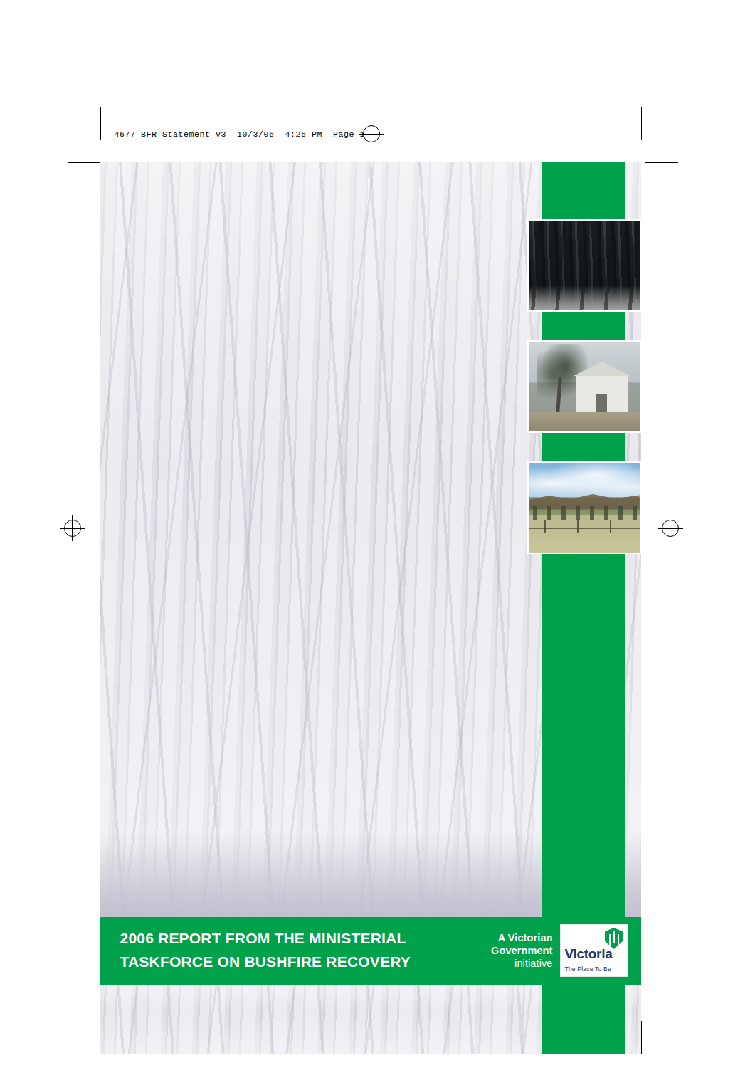4677 BFR Statement_v3 10/3/06 4:26 PM Page 1
2006 Report from the Ministerial
Taskforce on Bushfire Recovery
A Victorian Government initiative
Victoria
The Place To Be